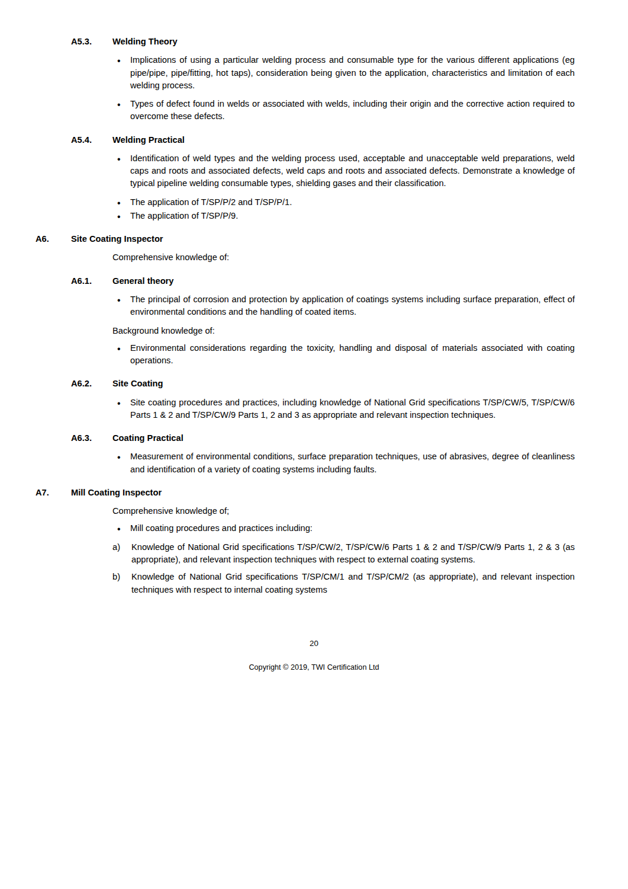A5.3. Welding Theory
Implications of using a particular welding process and consumable type for the various different applications (eg pipe/pipe, pipe/fitting, hot taps), consideration being given to the application, characteristics and limitation of each welding process.
Types of defect found in welds or associated with welds, including their origin and the corrective action required to overcome these defects.
A5.4. Welding Practical
Identification of weld types and the welding process used, acceptable and unacceptable weld preparations, weld caps and roots and associated defects, weld caps and roots and associated defects. Demonstrate a knowledge of typical pipeline welding consumable types, shielding gases and their classification.
The application of T/SP/P/2 and T/SP/P/1.
The application of T/SP/P/9.
A6. Site Coating Inspector
Comprehensive knowledge of:
A6.1. General theory
The principal of corrosion and protection by application of coatings systems including surface preparation, effect of environmental conditions and the handling of coated items.
Background knowledge of:
Environmental considerations regarding the toxicity, handling and disposal of materials associated with coating operations.
A6.2. Site Coating
Site coating procedures and practices, including knowledge of National Grid specifications T/SP/CW/5, T/SP/CW/6 Parts 1 & 2 and T/SP/CW/9 Parts 1, 2 and 3 as appropriate and relevant inspection techniques.
A6.3. Coating Practical
Measurement of environmental conditions, surface preparation techniques, use of abrasives, degree of cleanliness and identification of a variety of coating systems including faults.
A7. Mill Coating Inspector
Comprehensive knowledge of;
Mill coating procedures and practices including:
Knowledge of National Grid specifications T/SP/CW/2, T/SP/CW/6 Parts 1 & 2 and T/SP/CW/9 Parts 1, 2 & 3 (as appropriate), and relevant inspection techniques with respect to external coating systems.
Knowledge of National Grid specifications T/SP/CM/1 and T/SP/CM/2 (as appropriate), and relevant inspection techniques with respect to internal coating systems
20
Copyright © 2019, TWI Certification Ltd